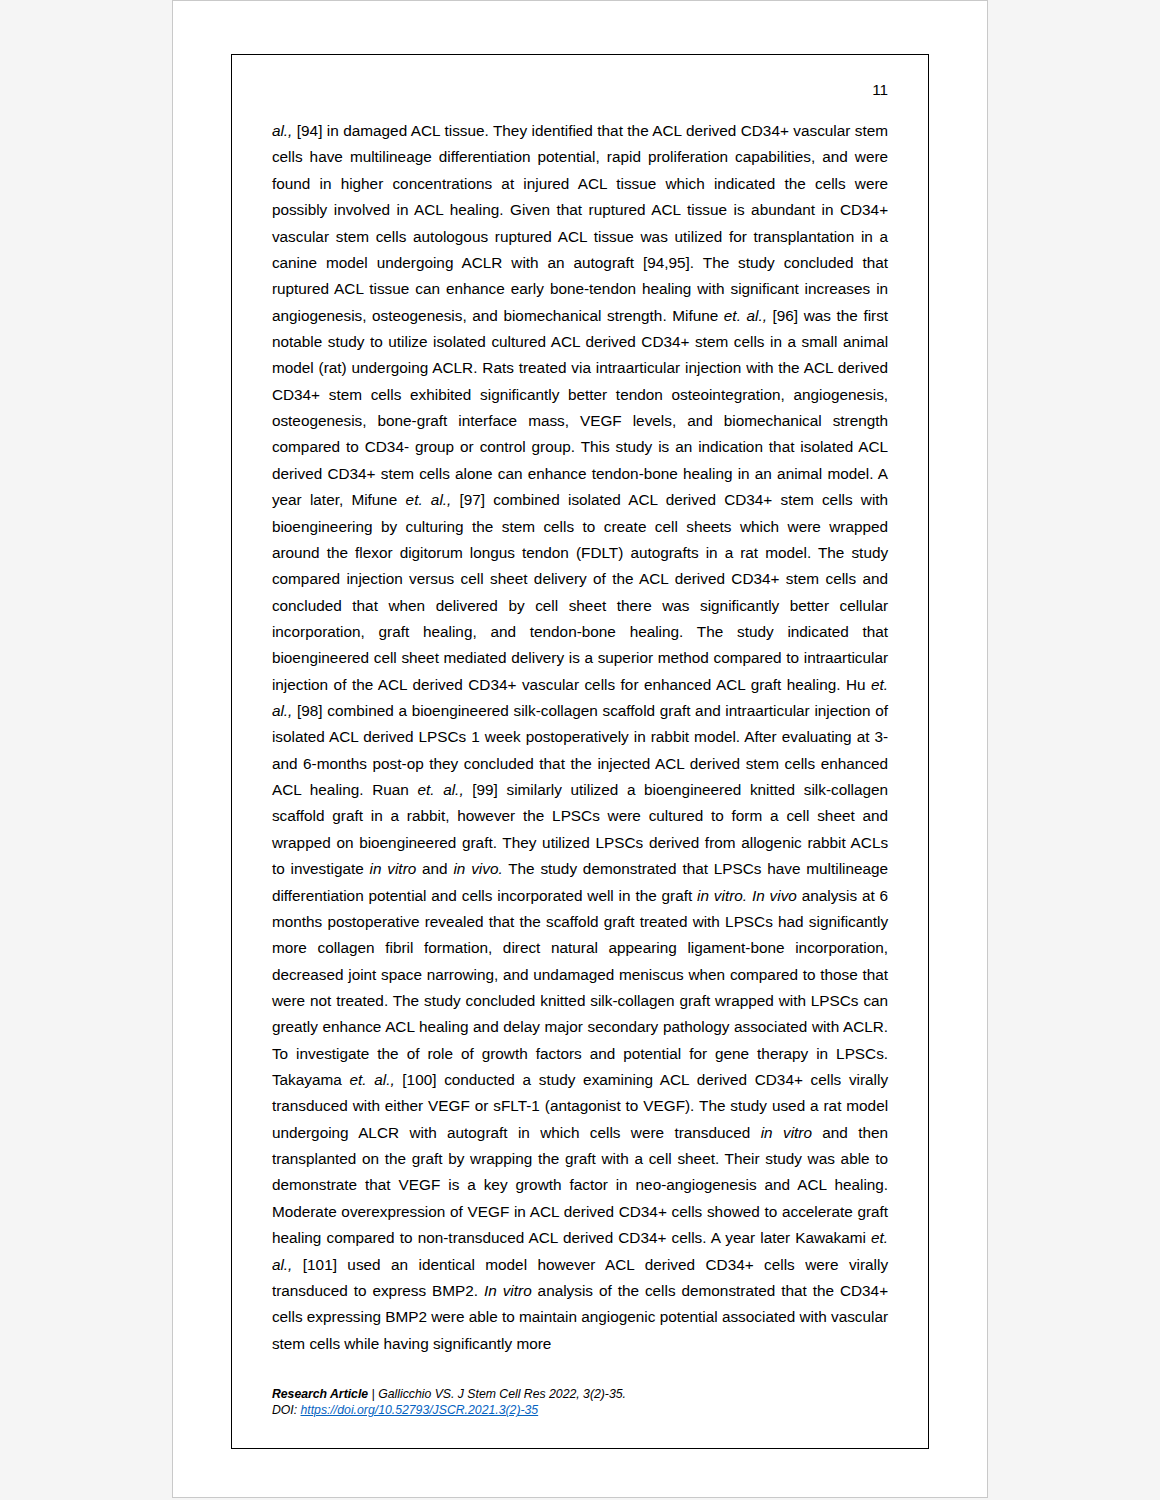11
al., [94] in damaged ACL tissue. They identified that the ACL derived CD34+ vascular stem cells have multilineage differentiation potential, rapid proliferation capabilities, and were found in higher concentrations at injured ACL tissue which indicated the cells were possibly involved in ACL healing. Given that ruptured ACL tissue is abundant in CD34+ vascular stem cells autologous ruptured ACL tissue was utilized for transplantation in a canine model undergoing ACLR with an autograft [94,95]. The study concluded that ruptured ACL tissue can enhance early bone-tendon healing with significant increases in angiogenesis, osteogenesis, and biomechanical strength. Mifune et. al., [96] was the first notable study to utilize isolated cultured ACL derived CD34+ stem cells in a small animal model (rat) undergoing ACLR. Rats treated via intraarticular injection with the ACL derived CD34+ stem cells exhibited significantly better tendon osteointegration, angiogenesis, osteogenesis, bone-graft interface mass, VEGF levels, and biomechanical strength compared to CD34- group or control group. This study is an indication that isolated ACL derived CD34+ stem cells alone can enhance tendon-bone healing in an animal model. A year later, Mifune et. al., [97] combined isolated ACL derived CD34+ stem cells with bioengineering by culturing the stem cells to create cell sheets which were wrapped around the flexor digitorum longus tendon (FDLT) autografts in a rat model. The study compared injection versus cell sheet delivery of the ACL derived CD34+ stem cells and concluded that when delivered by cell sheet there was significantly better cellular incorporation, graft healing, and tendon-bone healing. The study indicated that bioengineered cell sheet mediated delivery is a superior method compared to intraarticular injection of the ACL derived CD34+ vascular cells for enhanced ACL graft healing. Hu et. al., [98] combined a bioengineered silk-collagen scaffold graft and intraarticular injection of isolated ACL derived LPSCs 1 week postoperatively in rabbit model. After evaluating at 3- and 6-months post-op they concluded that the injected ACL derived stem cells enhanced ACL healing. Ruan et. al., [99] similarly utilized a bioengineered knitted silk-collagen scaffold graft in a rabbit, however the LPSCs were cultured to form a cell sheet and wrapped on bioengineered graft. They utilized LPSCs derived from allogenic rabbit ACLs to investigate in vitro and in vivo. The study demonstrated that LPSCs have multilineage differentiation potential and cells incorporated well in the graft in vitro. In vivo analysis at 6 months postoperative revealed that the scaffold graft treated with LPSCs had significantly more collagen fibril formation, direct natural appearing ligament-bone incorporation, decreased joint space narrowing, and undamaged meniscus when compared to those that were not treated. The study concluded knitted silk-collagen graft wrapped with LPSCs can greatly enhance ACL healing and delay major secondary pathology associated with ACLR. To investigate the of role of growth factors and potential for gene therapy in LPSCs. Takayama et. al., [100] conducted a study examining ACL derived CD34+ cells virally transduced with either VEGF or sFLT-1 (antagonist to VEGF). The study used a rat model undergoing ALCR with autograft in which cells were transduced in vitro and then transplanted on the graft by wrapping the graft with a cell sheet. Their study was able to demonstrate that VEGF is a key growth factor in neo-angiogenesis and ACL healing. Moderate overexpression of VEGF in ACL derived CD34+ cells showed to accelerate graft healing compared to non-transduced ACL derived CD34+ cells. A year later Kawakami et. al., [101] used an identical model however ACL derived CD34+ cells were virally transduced to express BMP2. In vitro analysis of the cells demonstrated that the CD34+ cells expressing BMP2 were able to maintain angiogenic potential associated with vascular stem cells while having significantly more
Research Article | Gallicchio VS. J Stem Cell Res 2022, 3(2)-35.
DOI: https://doi.org/10.52793/JSCR.2021.3(2)-35